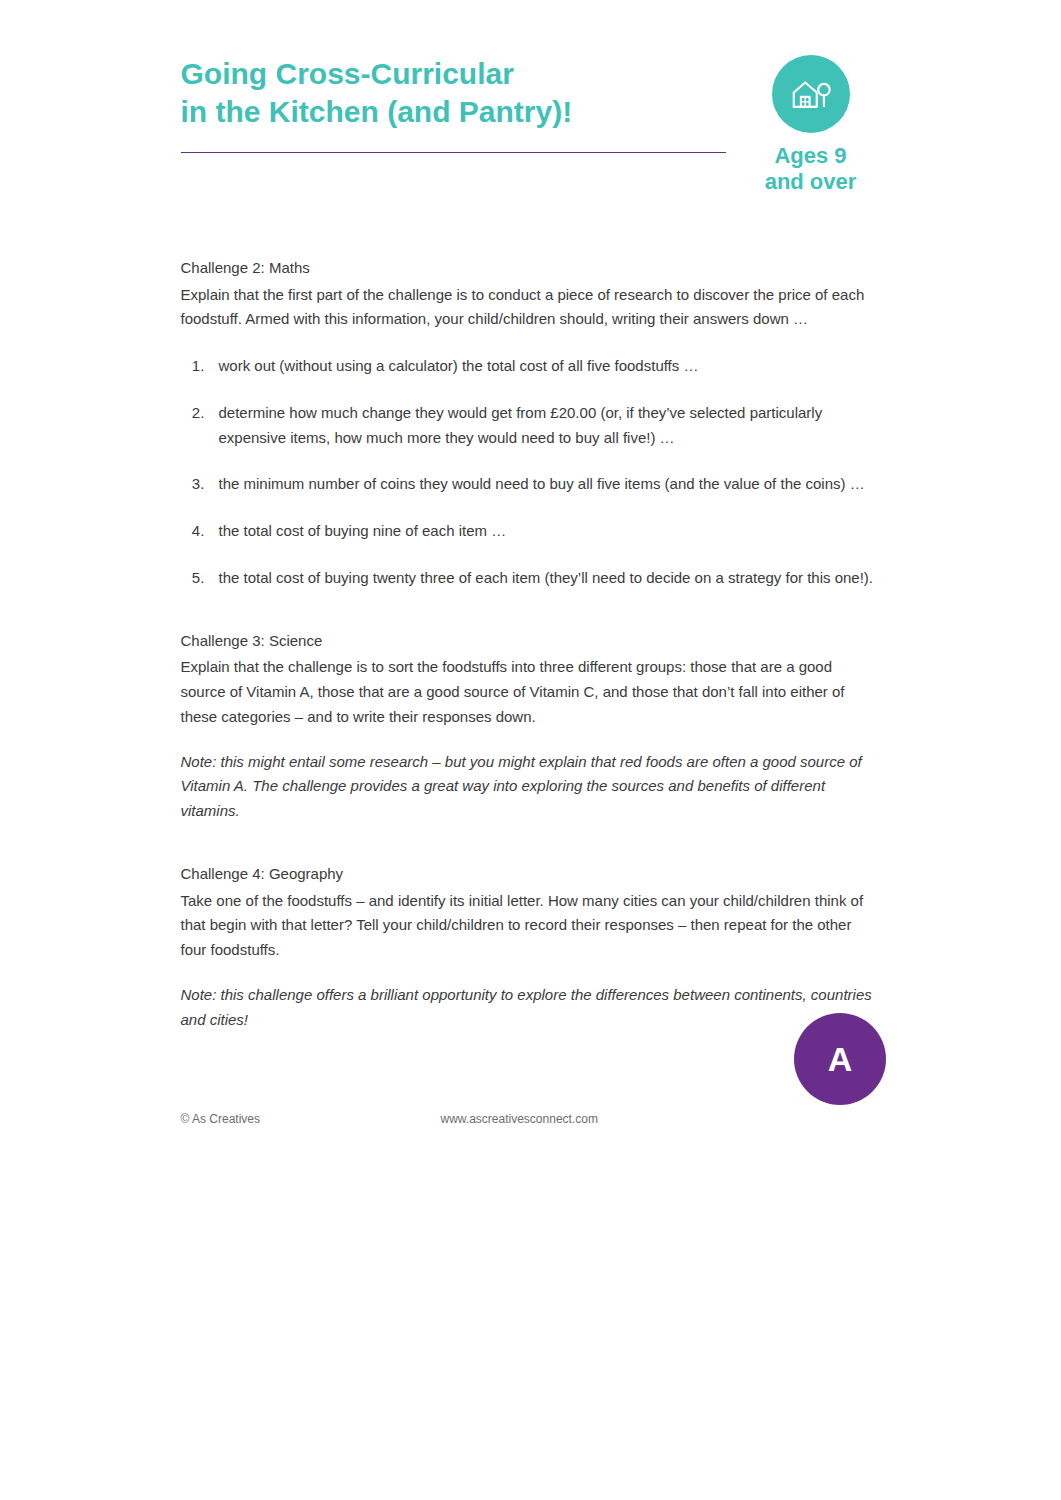Going Cross-Curricular
in the Kitchen (and Pantry)!
Ages 9
and over
Challenge 2: Maths
Explain that the first part of the challenge is to conduct a piece of research to discover the price of each foodstuff. Armed with this information, your child/children should, writing their answers down …
work out (without using a calculator) the total cost of all five foodstuffs …
determine how much change they would get from £20.00 (or, if they’ve selected particularly expensive items, how much more they would need to buy all five!) …
the minimum number of coins they would need to buy all five items (and the value of the coins) …
the total cost of buying nine of each item …
the total cost of buying twenty three of each item (they’ll need to decide on a strategy for this one!).
Challenge 3: Science
Explain that the challenge is to sort the foodstuffs into three different groups: those that are a good source of Vitamin A, those that are a good source of Vitamin C, and those that don’t fall into either of these categories – and to write their responses down.
Note: this might entail some research – but you might explain that red foods are often a good source of Vitamin A. The challenge provides a great way into exploring the sources and benefits of different vitamins.
Challenge 4: Geography
Take one of the foodstuffs – and identify its initial letter. How many cities can your child/children think of that begin with that letter? Tell your child/children to record their responses – then repeat for the other four foodstuffs.
Note: this challenge offers a brilliant opportunity to explore the differences between continents, countries and cities!
A
© As Creatives
www.ascreativesconnect.com